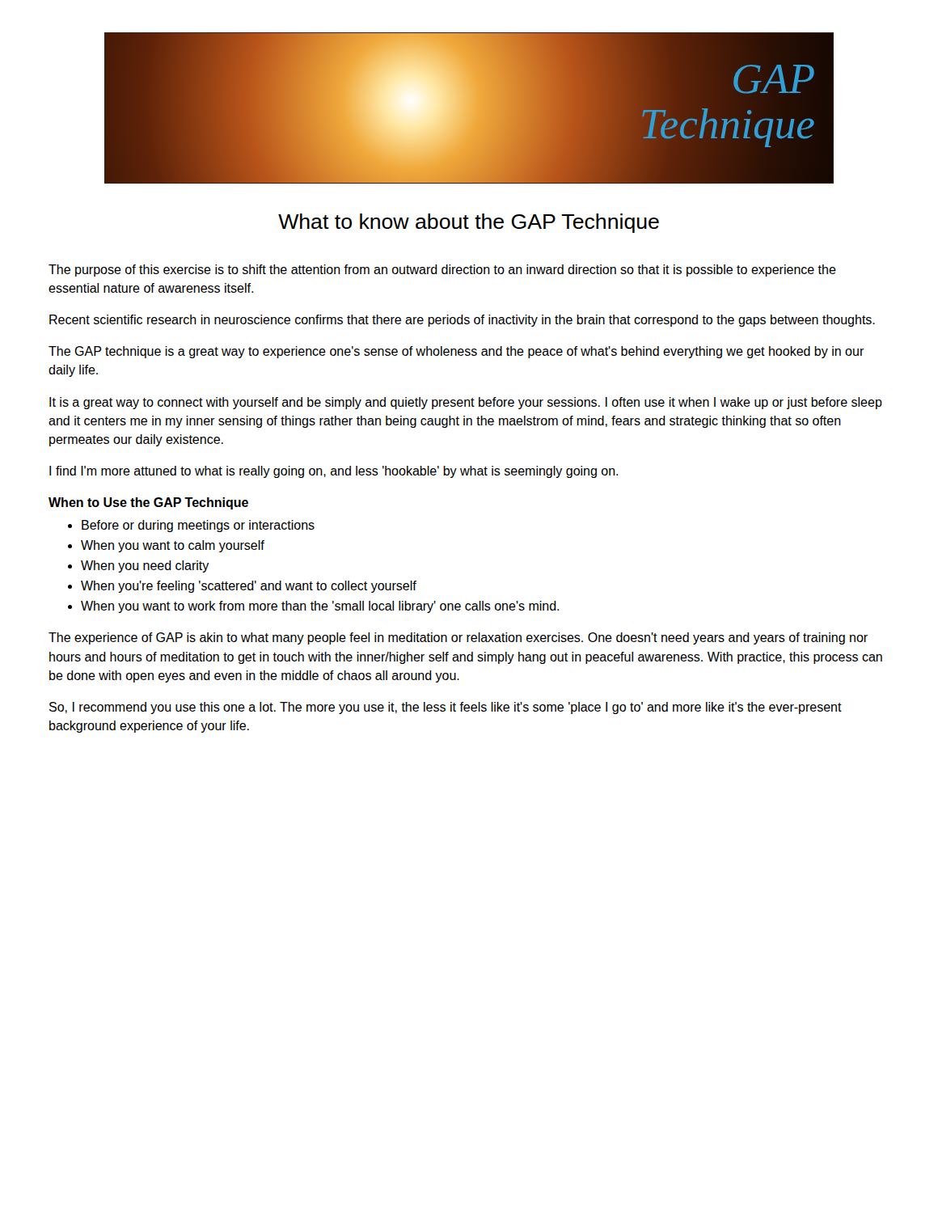GAP
Technique
What to know about the GAP Technique
The purpose of this exercise is to shift the attention from an outward direction to an inward direction so that it is possible to experience the essential nature of awareness itself.
Recent scientific research in neuroscience confirms that there are periods of inactivity in the brain that correspond to the gaps between thoughts.
The GAP technique is a great way to experience one's sense of wholeness and the peace of what's behind everything we get hooked by in our daily life.
It is a great way to connect with yourself and be simply and quietly present before your sessions. I often use it when I wake up or just before sleep and it centers me in my inner sensing of things rather than being caught in the maelstrom of mind, fears and strategic thinking that so often permeates our daily existence.
I find I'm more attuned to what is really going on, and less 'hookable' by what is seemingly going on.
When to Use the GAP Technique
Before or during meetings or interactions
When you want to calm yourself
When you need clarity
When you're feeling 'scattered' and want to collect yourself
When you want to work from more than the 'small local library' one calls one's mind.
The experience of GAP is akin to what many people feel in meditation or relaxation exercises. One doesn't need years and years of training nor hours and hours of meditation to get in touch with the inner/higher self and simply hang out in peaceful awareness. With practice, this process can be done with open eyes and even in the middle of chaos all around you.
So, I recommend you use this one a lot. The more you use it, the less it feels like it's some 'place I go to' and more like it's the ever-present background experience of your life.